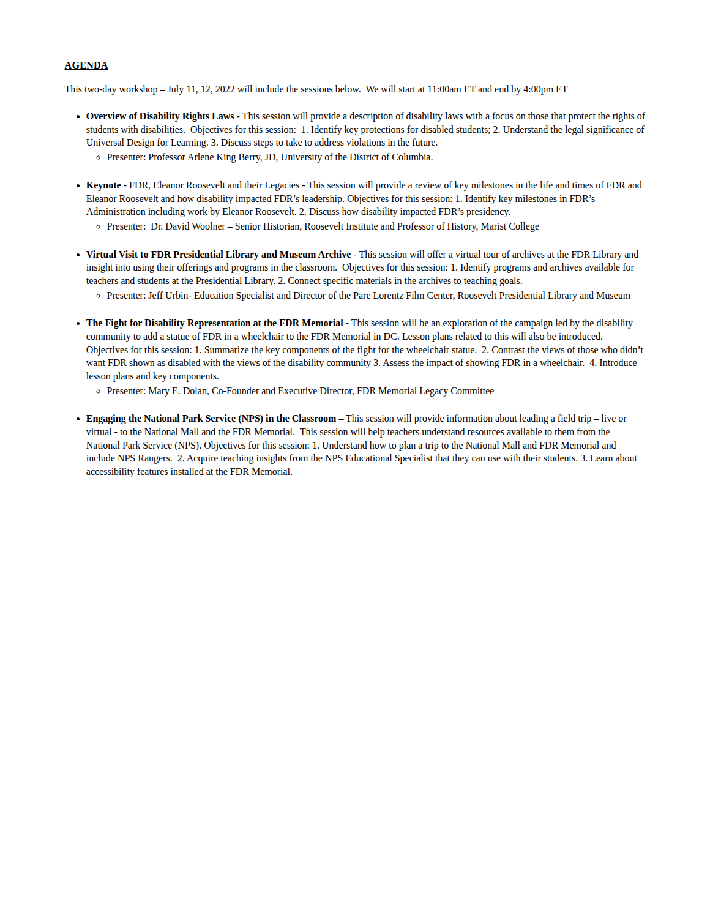AGENDA
This two-day workshop – July 11, 12, 2022 will include the sessions below. We will start at 11:00am ET and end by 4:00pm ET
Overview of Disability Rights Laws - This session will provide a description of disability laws with a focus on those that protect the rights of students with disabilities. Objectives for this session: 1. Identify key protections for disabled students; 2. Understand the legal significance of Universal Design for Learning. 3. Discuss steps to take to address violations in the future.
Presenter: Professor Arlene King Berry, JD, University of the District of Columbia.
Keynote - FDR, Eleanor Roosevelt and their Legacies - This session will provide a review of key milestones in the life and times of FDR and Eleanor Roosevelt and how disability impacted FDR’s leadership. Objectives for this session: 1. Identify key milestones in FDR’s Administration including work by Eleanor Roosevelt. 2. Discuss how disability impacted FDR’s presidency.
Presenter: Dr. David Woolner – Senior Historian, Roosevelt Institute and Professor of History, Marist College
Virtual Visit to FDR Presidential Library and Museum Archive - This session will offer a virtual tour of archives at the FDR Library and insight into using their offerings and programs in the classroom. Objectives for this session: 1. Identify programs and archives available for teachers and students at the Presidential Library. 2. Connect specific materials in the archives to teaching goals.
Presenter: Jeff Urbin- Education Specialist and Director of the Pare Lorentz Film Center, Roosevelt Presidential Library and Museum
The Fight for Disability Representation at the FDR Memorial - This session will be an exploration of the campaign led by the disability community to add a statue of FDR in a wheelchair to the FDR Memorial in DC. Lesson plans related to this will also be introduced. Objectives for this session: 1. Summarize the key components of the fight for the wheelchair statue. 2. Contrast the views of those who didn’t want FDR shown as disabled with the views of the disability community 3. Assess the impact of showing FDR in a wheelchair. 4. Introduce lesson plans and key components.
Presenter: Mary E. Dolan, Co-Founder and Executive Director, FDR Memorial Legacy Committee
Engaging the National Park Service (NPS) in the Classroom – This session will provide information about leading a field trip – live or virtual - to the National Mall and the FDR Memorial. This session will help teachers understand resources available to them from the National Park Service (NPS). Objectives for this session: 1. Understand how to plan a trip to the National Mall and FDR Memorial and include NPS Rangers. 2. Acquire teaching insights from the NPS Educational Specialist that they can use with their students. 3. Learn about accessibility features installed at the FDR Memorial.